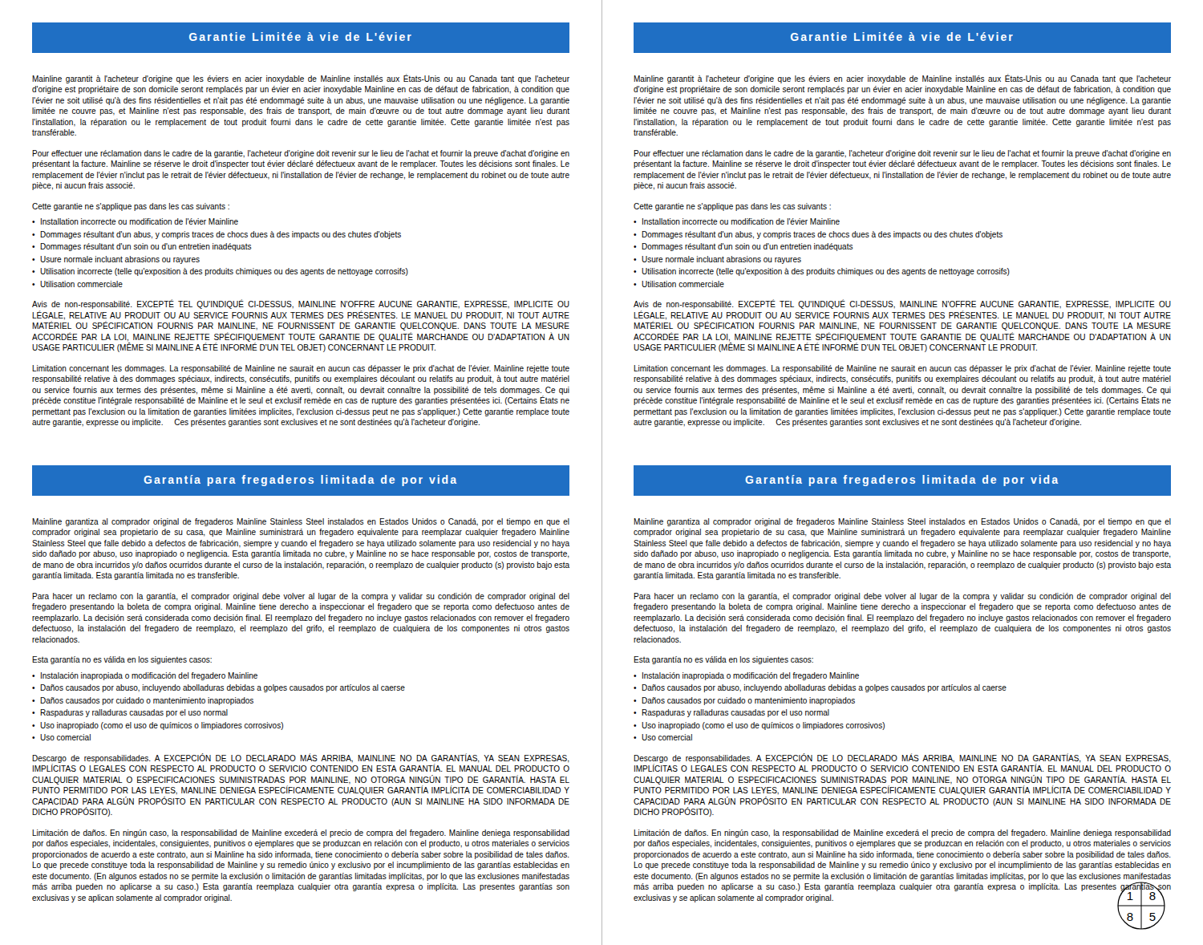Garantie Limitée à vie de L'évier
Mainline garantit à l'acheteur d'origine que les éviers en acier inoxydable de Mainline installés aux États-Unis ou au Canada tant que l'acheteur d'origine est propriétaire de son domicile seront remplacés par un évier en acier inoxydable Mainline en cas de défaut de fabrication, à condition que l'évier ne soit utilisé qu'à des fins résidentielles et n'ait pas été endommagé suite à un abus, une mauvaise utilisation ou une négligence. La garantie limitée ne couvre pas, et Mainline n'est pas responsable, des frais de transport, de main d'œuvre ou de tout autre dommage ayant lieu durant l'installation, la réparation ou le remplacement de tout produit fourni dans le cadre de cette garantie limitée. Cette garantie limitée n'est pas transférable.
Pour effectuer une réclamation dans le cadre de la garantie, l'acheteur d'origine doit revenir sur le lieu de l'achat et fournir la preuve d'achat d'origine en présentant la facture. Mainline se réserve le droit d'inspecter tout évier déclaré défectueux avant de le remplacer. Toutes les décisions sont finales. Le remplacement de l'évier n'inclut pas le retrait de l'évier défectueux, ni l'installation de l'évier de rechange, le remplacement du robinet ou de toute autre pièce, ni aucun frais associé.
Cette garantie ne s'applique pas dans les cas suivants :
Installation incorrecte ou modification de l'évier Mainline
Dommages résultant d'un abus, y compris traces de chocs dues à des impacts ou des chutes d'objets
Dommages résultant d'un soin ou d'un entretien inadéquats
Usure normale incluant abrasions ou rayures
Utilisation incorrecte (telle qu'exposition à des produits chimiques ou des agents de nettoyage corrosifs)
Utilisation commerciale
Avis de non-responsabilité. EXCEPTÉ TEL QU'INDIQUÉ CI-DESSUS, MAINLINE N'OFFRE AUCUNE GARANTIE, EXPRESSE, IMPLICITE OU LÉGALE, RELATIVE AU PRODUIT OU AU SERVICE FOURNIS AUX TERMES DES PRÉSENTES. LE MANUEL DU PRODUIT, NI TOUT AUTRE MATÉRIEL OU SPÉCIFICATION FOURNIS PAR MAINLINE, NE FOURNISSENT DE GARANTIE QUELCONQUE. DANS TOUTE LA MESURE ACCORDÉE PAR LA LOI, MAINLINE REJETTE SPÉCIFIQUEMENT TOUTE GARANTIE DE QUALITÉ MARCHANDE OU D'ADAPTATION À UN USAGE PARTICULIER (MÊME SI MAINLINE A ÉTÉ INFORMÉ D'UN TEL OBJET) CONCERNANT LE PRODUIT.
Limitation concernant les dommages. La responsabilité de Mainline ne saurait en aucun cas dépasser le prix d'achat de l'évier. Mainline rejette toute responsabilité relative à des dommages spéciaux, indirects, consécutifs, punitifs ou exemplaires découlant ou relatifs au produit, à tout autre matériel ou service fournis aux termes des présentes, même si Mainline a été averti, connaît, ou devrait connaître la possibilité de tels dommages. Ce qui précède constitue l'intégrale responsabilité de Mainline et le seul et exclusif remède en cas de rupture des garanties présentées ici. (Certains États ne permettant pas l'exclusion ou la limitation de garanties limitées implicites, l'exclusion ci-dessus peut ne pas s'appliquer.) Cette garantie remplace toute autre garantie, expresse ou implicite. Ces présentes garanties sont exclusives et ne sont destinées qu'à l'acheteur d'origine.
Garantie Limitée à vie de L'évier
Mainline garantit à l'acheteur d'origine que les éviers en acier inoxydable de Mainline installés aux États-Unis ou au Canada tant que l'acheteur d'origine est propriétaire de son domicile seront remplacés par un évier en acier inoxydable Mainline en cas de défaut de fabrication, à condition que l'évier ne soit utilisé qu'à des fins résidentielles et n'ait pas été endommagé suite à un abus, une mauvaise utilisation ou une négligence. La garantie limitée ne couvre pas, et Mainline n'est pas responsable, des frais de transport, de main d'œuvre ou de tout autre dommage ayant lieu durant l'installation, la réparation ou le remplacement de tout produit fourni dans le cadre de cette garantie limitée. Cette garantie limitée n'est pas transférable.
Pour effectuer une réclamation dans le cadre de la garantie, l'acheteur d'origine doit revenir sur le lieu de l'achat et fournir la preuve d'achat d'origine en présentant la facture. Mainline se réserve le droit d'inspecter tout évier déclaré défectueux avant de le remplacer. Toutes les décisions sont finales. Le remplacement de l'évier n'inclut pas le retrait de l'évier défectueux, ni l'installation de l'évier de rechange, le remplacement du robinet ou de toute autre pièce, ni aucun frais associé.
Cette garantie ne s'applique pas dans les cas suivants :
Installation incorrecte ou modification de l'évier Mainline
Dommages résultant d'un abus, y compris traces de chocs dues à des impacts ou des chutes d'objets
Dommages résultant d'un soin ou d'un entretien inadéquats
Usure normale incluant abrasions ou rayures
Utilisation incorrecte (telle qu'exposition à des produits chimiques ou des agents de nettoyage corrosifs)
Utilisation commerciale
Avis de non-responsabilité. EXCEPTÉ TEL QU'INDIQUÉ CI-DESSUS, MAINLINE N'OFFRE AUCUNE GARANTIE, EXPRESSE, IMPLICITE OU LÉGALE, RELATIVE AU PRODUIT OU AU SERVICE FOURNIS AUX TERMES DES PRÉSENTES. LE MANUEL DU PRODUIT, NI TOUT AUTRE MATÉRIEL OU SPÉCIFICATION FOURNIS PAR MAINLINE, NE FOURNISSENT DE GARANTIE QUELCONQUE. DANS TOUTE LA MESURE ACCORDÉE PAR LA LOI, MAINLINE REJETTE SPÉCIFIQUEMENT TOUTE GARANTIE DE QUALITÉ MARCHANDE OU D'ADAPTATION À UN USAGE PARTICULIER (MÊME SI MAINLINE A ÉTÉ INFORMÉ D'UN TEL OBJET) CONCERNANT LE PRODUIT.
Limitation concernant les dommages. La responsabilité de Mainline ne saurait en aucun cas dépasser le prix d'achat de l'évier. Mainline rejette toute responsabilité relative à des dommages spéciaux, indirects, consécutifs, punitifs ou exemplaires découlant ou relatifs au produit, à tout autre matériel ou service fournis aux termes des présentes, même si Mainline a été averti, connaît, ou devrait connaître la possibilité de tels dommages. Ce qui précède constitue l'intégrale responsabilité de Mainline et le seul et exclusif remède en cas de rupture des garanties présentées ici. (Certains États ne permettant pas l'exclusion ou la limitation de garanties limitées implicites, l'exclusion ci-dessus peut ne pas s'appliquer.) Cette garantie remplace toute autre garantie, expresse ou implicite. Ces présentes garanties sont exclusives et ne sont destinées qu'à l'acheteur d'origine.
Garantía para fregaderos limitada de por vida
Mainline garantiza al comprador original de fregaderos Mainline Stainless Steel instalados en Estados Unidos o Canadá, por el tiempo en que el comprador original sea propietario de su casa, que Mainline suministrará un fregadero equivalente para reemplazar cualquier fregadero Mainline Stainless Steel que falle debido a defectos de fabricación, siempre y cuando el fregadero se haya utilizado solamente para uso residencial y no haya sido dañado por abuso, uso inapropiado o negligencia. Esta garantía limitada no cubre, y Mainline no se hace responsable por, costos de transporte, de mano de obra incurridos y/o daños ocurridos durante el curso de la instalación, reparación, o reemplazo de cualquier producto (s) provisto bajo esta garantía limitada. Esta garantía limitada no es transferible.
Para hacer un reclamo con la garantía, el comprador original debe volver al lugar de la compra y validar su condición de comprador original del fregadero presentando la boleta de compra original. Mainline tiene derecho a inspeccionar el fregadero que se reporta como defectuoso antes de reemplazarlo. La decisión será considerada como decisión final. El reemplazo del fregadero no incluye gastos relacionados con remover el fregadero defectuoso, la instalación del fregadero de reemplazo, el reemplazo del grifo, el reemplazo de cualquiera de los componentes ni otros gastos relacionados.
Esta garantía no es válida en los siguientes casos:
Instalación inapropiada o modificación del fregadero Mainline
Daños causados por abuso, incluyendo abolladuras debidas a golpes causados por artículos al caerse
Daños causados por cuidado o mantenimiento inapropiados
Raspaduras y ralladuras causadas por el uso normal
Uso inapropiado (como el uso de químicos o limpiadores corrosivos)
Uso comercial
Descargo de responsabilidades. A EXCEPCIÓN DE LO DECLARADO MÁS ARRIBA, MAINLINE NO DA GARANTÍAS, YA SEAN EXPRESAS, IMPLÍCITAS O LEGALES CON RESPECTO AL PRODUCTO O SERVICIO CONTENIDO EN ESTA GARANTÍA. EL MANUAL DEL PRODUCTO O CUALQUIER MATERIAL O ESPECIFICACIONES SUMINISTRADAS POR MAINLINE, NO OTORGA NINGÚN TIPO DE GARANTÍA. HASTA EL PUNTO PERMITIDO POR LAS LEYES, MANLINE DENIEGA ESPECÍFICAMENTE CUALQUIER GARANTÍA IMPLÍCITA DE COMERCIABILIDAD Y CAPACIDAD PARA ALGÚN PROPÓSITO EN PARTICULAR CON RESPECTO AL PRODUCTO (AUN SI MAINLINE HA SIDO INFORMADA DE DICHO PROPÓSITO).
Limitación de daños. En ningún caso, la responsabilidad de Mainline excederá el precio de compra del fregadero. Mainline deniega responsabilidad por daños especiales, incidentales, consiguientes, punitivos o ejemplares que se produzcan en relación con el producto, u otros materiales o servicios proporcionados de acuerdo a este contrato, aun si Mainline ha sido informada, tiene conocimiento o debería saber sobre la posibilidad de tales daños. Lo que precede constituye toda la responsabilidad de Mainline y su remedio único y exclusivo por el incumplimiento de las garantías establecidas en este documento. (En algunos estados no se permite la exclusión o limitación de garantías limitadas implícitas, por lo que las exclusiones manifestadas más arriba pueden no aplicarse a su caso.) Esta garantía reemplaza cualquier otra garantía expresa o implícita. Las presentes garantías son exclusivas y se aplican solamente al comprador original.
Garantía para fregaderos limitada de por vida
Mainline garantiza al comprador original de fregaderos Mainline Stainless Steel instalados en Estados Unidos o Canadá, por el tiempo en que el comprador original sea propietario de su casa, que Mainline suministrará un fregadero equivalente para reemplazar cualquier fregadero Mainline Stainless Steel que falle debido a defectos de fabricación, siempre y cuando el fregadero se haya utilizado solamente para uso residencial y no haya sido dañado por abuso, uso inapropiado o negligencia. Esta garantía limitada no cubre, y Mainline no se hace responsable por, costos de transporte, de mano de obra incurridos y/o daños ocurridos durante el curso de la instalación, reparación, o reemplazo de cualquier producto (s) provisto bajo esta garantía limitada. Esta garantía limitada no es transferible.
Para hacer un reclamo con la garantía, el comprador original debe volver al lugar de la compra y validar su condición de comprador original del fregadero presentando la boleta de compra original. Mainline tiene derecho a inspeccionar el fregadero que se reporta como defectuoso antes de reemplazarlo. La decisión será considerada como decisión final. El reemplazo del fregadero no incluye gastos relacionados con remover el fregadero defectuoso, la instalación del fregadero de reemplazo, el reemplazo del grifo, el reemplazo de cualquiera de los componentes ni otros gastos relacionados.
Esta garantía no es válida en los siguientes casos:
Instalación inapropiada o modificación del fregadero Mainline
Daños causados por abuso, incluyendo abolladuras debidas a golpes causados por artículos al caerse
Daños causados por cuidado o mantenimiento inapropiados
Raspaduras y ralladuras causadas por el uso normal
Uso inapropiado (como el uso de químicos o limpiadores corrosivos)
Uso comercial
Descargo de responsabilidades. A EXCEPCIÓN DE LO DECLARADO MÁS ARRIBA, MAINLINE NO DA GARANTÍAS, YA SEAN EXPRESAS, IMPLÍCITAS O LEGALES CON RESPECTO AL PRODUCTO O SERVICIO CONTENIDO EN ESTA GARANTÍA. EL MANUAL DEL PRODUCTO O CUALQUIER MATERIAL O ESPECIFICACIONES SUMINISTRADAS POR MAINLINE, NO OTORGA NINGÚN TIPO DE GARANTÍA. HASTA EL PUNTO PERMITIDO POR LAS LEYES, MANLINE DENIEGA ESPECÍFICAMENTE CUALQUIER GARANTÍA IMPLÍCITA DE COMERCIABILIDAD Y CAPACIDAD PARA ALGÚN PROPÓSITO EN PARTICULAR CON RESPECTO AL PRODUCTO (AUN SI MAINLINE HA SIDO INFORMADA DE DICHO PROPÓSITO).
Limitación de daños. En ningún caso, la responsabilidad de Mainline excederá el precio de compra del fregadero. Mainline deniega responsabilidad por daños especiales, incidentales, consiguientes, punitivos o ejemplares que se produzcan en relación con el producto, u otros materiales o servicios proporcionados de acuerdo a este contrato, aun si Mainline ha sido informada, tiene conocimiento o debería saber sobre la posibilidad de tales daños. Lo que precede constituye toda la responsabilidad de Mainline y su remedio único y exclusivo por el incumplimiento de las garantías establecidas en este documento. (En algunos estados no se permite la exclusión o limitación de garantías limitadas implícitas, por lo que las exclusiones manifestadas más arriba pueden no aplicarse a su caso.) Esta garantía reemplaza cualquier otra garantía expresa o implícita. Las presentes garantías son exclusivas y se aplican solamente al comprador original.
1 8 8 5